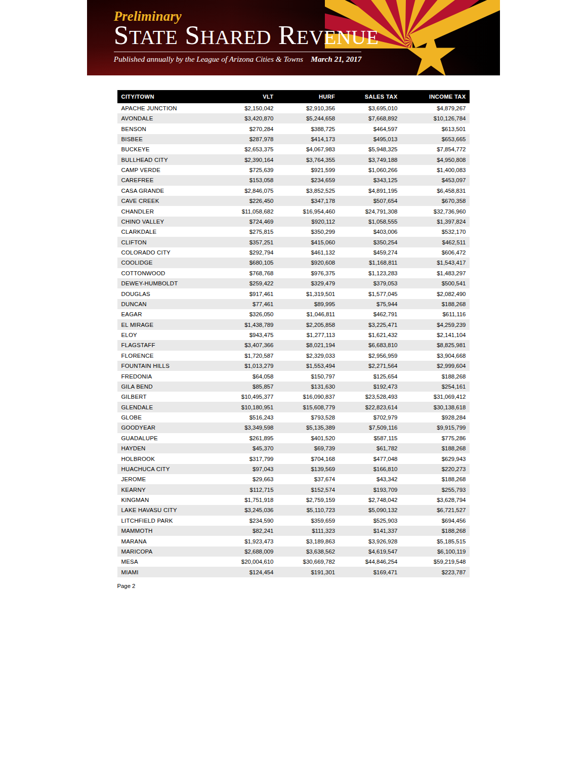Preliminary
STATE SHARED REVENUE
Published annually by the League of Arizona Cities & Towns March 21, 2017
| CITY/TOWN | VLT | HURF | SALES TAX | INCOME TAX |
| --- | --- | --- | --- | --- |
| APACHE JUNCTION | $2,150,042 | $2,910,356 | $3,695,010 | $4,879,267 |
| AVONDALE | $3,420,870 | $5,244,658 | $7,668,892 | $10,126,784 |
| BENSON | $270,284 | $388,725 | $464,597 | $613,501 |
| BISBEE | $287,978 | $414,173 | $495,013 | $653,665 |
| BUCKEYE | $2,653,375 | $4,067,983 | $5,948,325 | $7,854,772 |
| BULLHEAD CITY | $2,390,164 | $3,764,355 | $3,749,188 | $4,950,808 |
| CAMP VERDE | $725,639 | $921,599 | $1,060,266 | $1,400,083 |
| CAREFREE | $153,058 | $234,659 | $343,125 | $453,097 |
| CASA GRANDE | $2,846,075 | $3,852,525 | $4,891,195 | $6,458,831 |
| CAVE CREEK | $226,450 | $347,178 | $507,654 | $670,358 |
| CHANDLER | $11,058,682 | $16,954,460 | $24,791,308 | $32,736,960 |
| CHINO VALLEY | $724,469 | $920,112 | $1,058,555 | $1,397,824 |
| CLARKDALE | $275,815 | $350,299 | $403,006 | $532,170 |
| CLIFTON | $357,251 | $415,060 | $350,254 | $462,511 |
| COLORADO CITY | $292,794 | $461,132 | $459,274 | $606,472 |
| COOLIDGE | $680,105 | $920,608 | $1,168,811 | $1,543,417 |
| COTTONWOOD | $768,768 | $976,375 | $1,123,283 | $1,483,297 |
| DEWEY-HUMBOLDT | $259,422 | $329,479 | $379,053 | $500,541 |
| DOUGLAS | $917,461 | $1,319,501 | $1,577,045 | $2,082,490 |
| DUNCAN | $77,461 | $89,995 | $75,944 | $188,268 |
| EAGAR | $326,050 | $1,046,811 | $462,791 | $611,116 |
| EL MIRAGE | $1,438,789 | $2,205,858 | $3,225,471 | $4,259,239 |
| ELOY | $943,475 | $1,277,113 | $1,621,432 | $2,141,104 |
| FLAGSTAFF | $3,407,366 | $8,021,194 | $6,683,810 | $8,825,981 |
| FLORENCE | $1,720,587 | $2,329,033 | $2,956,959 | $3,904,668 |
| FOUNTAIN HILLS | $1,013,279 | $1,553,494 | $2,271,564 | $2,999,604 |
| FREDONIA | $64,058 | $150,797 | $125,654 | $188,268 |
| GILA BEND | $85,857 | $131,630 | $192,473 | $254,161 |
| GILBERT | $10,495,377 | $16,090,837 | $23,528,493 | $31,069,412 |
| GLENDALE | $10,180,951 | $15,608,779 | $22,823,614 | $30,138,618 |
| GLOBE | $516,243 | $793,528 | $702,979 | $928,284 |
| GOODYEAR | $3,349,598 | $5,135,389 | $7,509,116 | $9,915,799 |
| GUADALUPE | $261,895 | $401,520 | $587,115 | $775,286 |
| HAYDEN | $45,370 | $69,739 | $61,782 | $188,268 |
| HOLBROOK | $317,799 | $704,168 | $477,048 | $629,943 |
| HUACHUCA CITY | $97,043 | $139,569 | $166,810 | $220,273 |
| JEROME | $29,663 | $37,674 | $43,342 | $188,268 |
| KEARNY | $112,715 | $152,574 | $193,709 | $255,793 |
| KINGMAN | $1,751,918 | $2,759,159 | $2,748,042 | $3,628,794 |
| LAKE HAVASU CITY | $3,245,036 | $5,110,723 | $5,090,132 | $6,721,527 |
| LITCHFIELD PARK | $234,590 | $359,659 | $525,903 | $694,456 |
| MAMMOTH | $82,241 | $111,323 | $141,337 | $188,268 |
| MARANA | $1,923,473 | $3,189,863 | $3,926,928 | $5,185,515 |
| MARICOPA | $2,688,009 | $3,638,562 | $4,619,547 | $6,100,119 |
| MESA | $20,004,610 | $30,669,782 | $44,846,254 | $59,219,548 |
| MIAMI | $124,454 | $191,301 | $169,471 | $223,787 |
Page 2